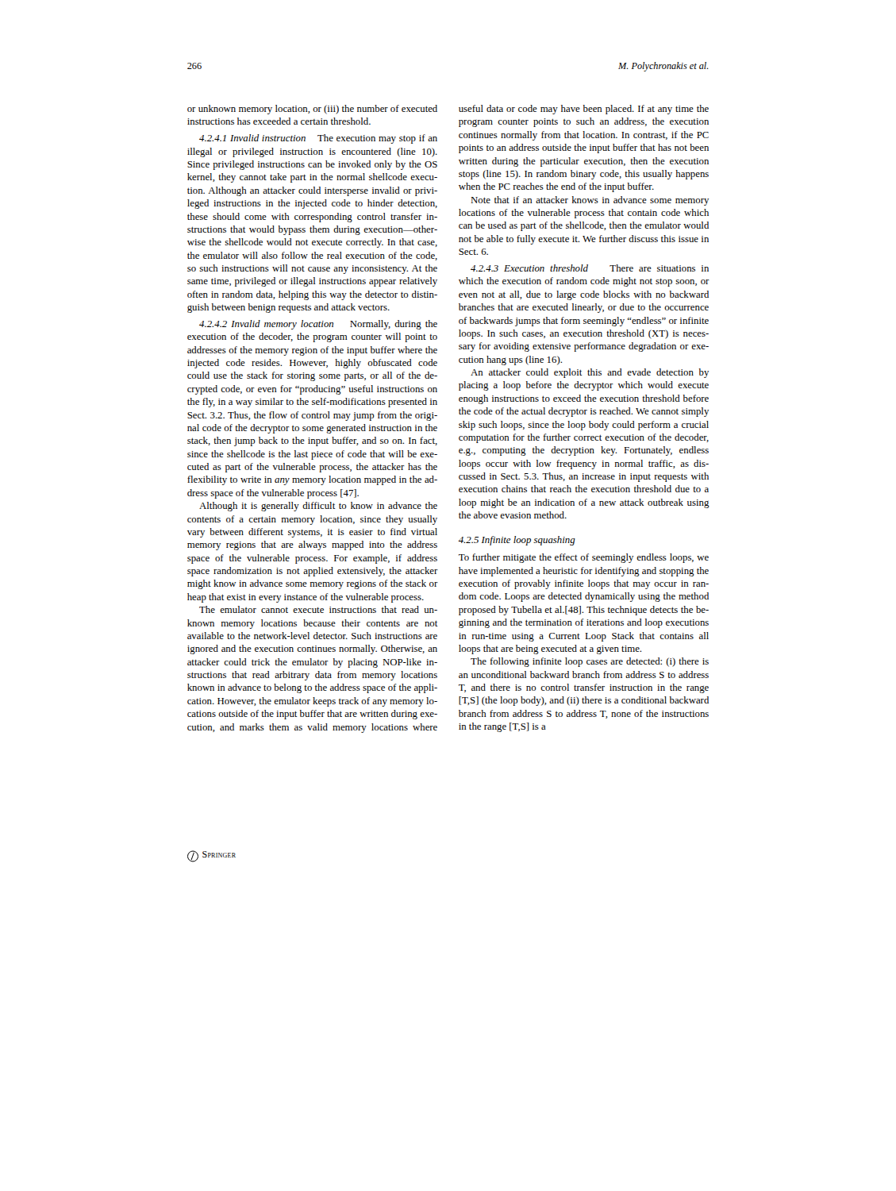266
M. Polychronakis et al.
or unknown memory location, or (iii) the number of executed instructions has exceeded a certain threshold.
4.2.4.1 Invalid instruction The execution may stop if an illegal or privileged instruction is encountered (line 10). Since privileged instructions can be invoked only by the OS kernel, they cannot take part in the normal shellcode execution. Although an attacker could intersperse invalid or privileged instructions in the injected code to hinder detection, these should come with corresponding control transfer instructions that would bypass them during execution—otherwise the shellcode would not execute correctly. In that case, the emulator will also follow the real execution of the code, so such instructions will not cause any inconsistency. At the same time, privileged or illegal instructions appear relatively often in random data, helping this way the detector to distinguish between benign requests and attack vectors.
4.2.4.2 Invalid memory location Normally, during the execution of the decoder, the program counter will point to addresses of the memory region of the input buffer where the injected code resides. However, highly obfuscated code could use the stack for storing some parts, or all of the decrypted code, or even for “producing” useful instructions on the fly, in a way similar to the self-modifications presented in Sect. 3.2. Thus, the flow of control may jump from the original code of the decryptor to some generated instruction in the stack, then jump back to the input buffer, and so on. In fact, since the shellcode is the last piece of code that will be executed as part of the vulnerable process, the attacker has the flexibility to write in any memory location mapped in the address space of the vulnerable process [47].
Although it is generally difficult to know in advance the contents of a certain memory location, since they usually vary between different systems, it is easier to find virtual memory regions that are always mapped into the address space of the vulnerable process. For example, if address space randomization is not applied extensively, the attacker might know in advance some memory regions of the stack or heap that exist in every instance of the vulnerable process.
The emulator cannot execute instructions that read unknown memory locations because their contents are not available to the network-level detector. Such instructions are ignored and the execution continues normally. Otherwise, an attacker could trick the emulator by placing NOP-like instructions that read arbitrary data from memory locations known in advance to belong to the address space of the application. However, the emulator keeps track of any memory locations outside of the input buffer that are written during execution, and marks them as valid memory locations where useful data or code may have been placed. If at any time the program counter points to such an address, the execution continues normally from that location. In contrast, if the PC points to an address outside the input buffer that has not been written during the particular execution, then the execution stops (line 15). In random binary code, this usually happens when the PC reaches the end of the input buffer.
Note that if an attacker knows in advance some memory locations of the vulnerable process that contain code which can be used as part of the shellcode, then the emulator would not be able to fully execute it. We further discuss this issue in Sect. 6.
4.2.4.3 Execution threshold There are situations in which the execution of random code might not stop soon, or even not at all, due to large code blocks with no backward branches that are executed linearly, or due to the occurrence of backwards jumps that form seemingly “endless” or infinite loops. In such cases, an execution threshold (XT) is necessary for avoiding extensive performance degradation or execution hang ups (line 16).
An attacker could exploit this and evade detection by placing a loop before the decryptor which would execute enough instructions to exceed the execution threshold before the code of the actual decryptor is reached. We cannot simply skip such loops, since the loop body could perform a crucial computation for the further correct execution of the decoder, e.g., computing the decryption key. Fortunately, endless loops occur with low frequency in normal traffic, as discussed in Sect. 5.3. Thus, an increase in input requests with execution chains that reach the execution threshold due to a loop might be an indication of a new attack outbreak using the above evasion method.
4.2.5 Infinite loop squashing
To further mitigate the effect of seemingly endless loops, we have implemented a heuristic for identifying and stopping the execution of provably infinite loops that may occur in random code. Loops are detected dynamically using the method proposed by Tubella et al.[48]. This technique detects the beginning and the termination of iterations and loop executions in run-time using a Current Loop Stack that contains all loops that are being executed at a given time.
The following infinite loop cases are detected: (i) there is an unconditional backward branch from address S to address T, and there is no control transfer instruction in the range [T,S] (the loop body), and (ii) there is a conditional backward branch from address S to address T, none of the instructions in the range [T,S] is a
Springer